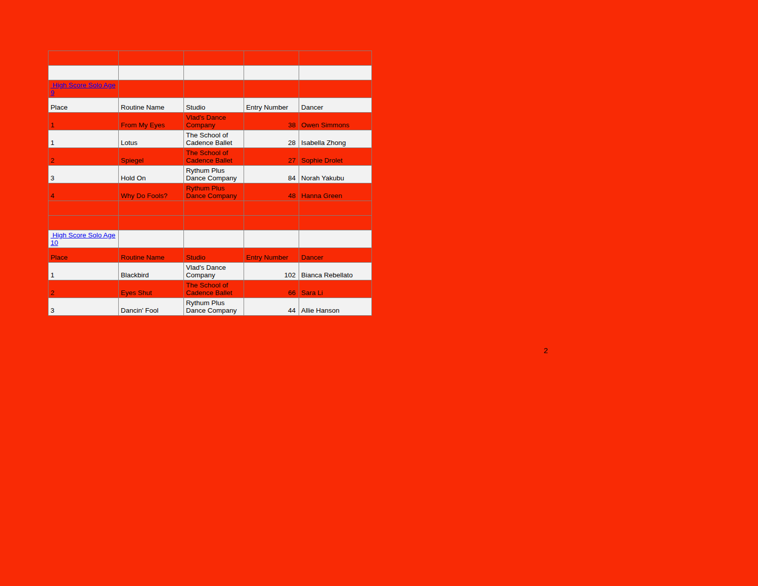| High Score Solo Age 9 | | | | |
| Place | Routine Name | Studio | Entry Number | Dancer |
| 1 | From My Eyes | Vlad's Dance Company | 38 | Owen Simmons |
| 1 | Lotus | The School of Cadence Ballet | 28 | Isabella Zhong |
| 2 | Spiegel | The School of Cadence Ballet | 27 | Sophie Drolet |
| 3 | Hold On | Rythum Plus Dance Company | 84 | Norah Yakubu |
| 4 | Why Do Fools? | Rythum Plus Dance Company | 48 | Hanna Green |
| High Score Solo Age 10 | | | | |
| Place | Routine Name | Studio | Entry Number | Dancer |
| 1 | Blackbird | Vlad's Dance Company | 102 | Bianca Rebellato |
| 2 | Eyes Shut | The School of Cadence Ballet | 66 | Sara Li |
| 3 | Dancin' Fool | Rythum Plus Dance Company | 44 | Allie Hanson |
2